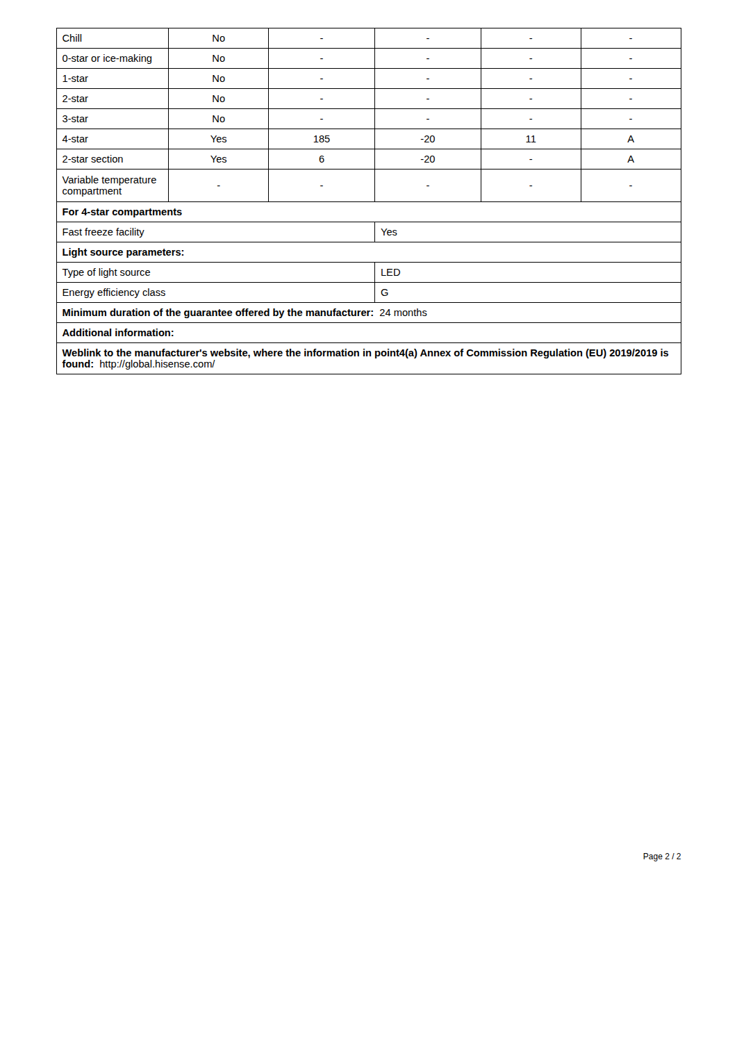| Chill | No | - | - | - | - |
| 0-star or ice-making | No | - | - | - | - |
| 1-star | No | - | - | - | - |
| 2-star | No | - | - | - | - |
| 3-star | No | - | - | - | - |
| 4-star | Yes | 185 | -20 | 11 | A |
| 2-star section | Yes | 6 | -20 | - | A |
| Variable temperature compartment | - | - | - | - | - |
| For 4-star compartments |
| Fast freeze facility | Yes |
| Light source parameters: |
| Type of light source | LED |
| Energy efficiency class | G |
| Minimum duration of the guarantee offered by the manufacturer: 24 months |
| Additional information: |
| Weblink to the manufacturer's website, where the information in point4(a) Annex of Commission Regulation (EU) 2019/2019 is found: http://global.hisense.com/ |
Page 2 / 2